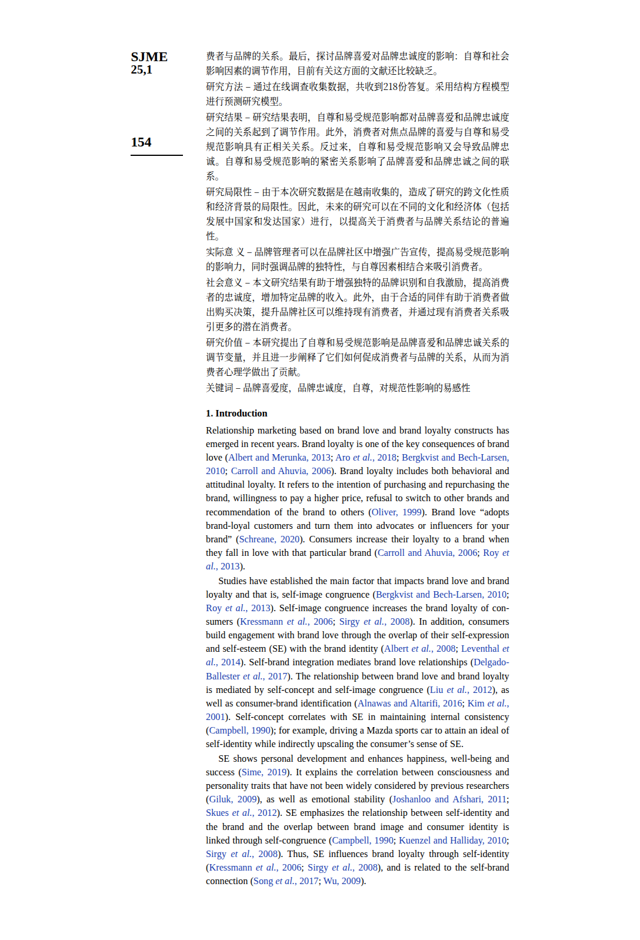SJME25,1
154
费者与品牌的关系。最后，探讨品牌喜爱对品牌忠诚度的影响：自尊和社会影响因素的调节作用，目前有关这方面的文献还比较缺乏。
研究方法 – 通过在线调查收集数据，共收到218份答复。采用结构方程模型进行预测研究模型。
研究结果 – 研究结果表明，自尊和易受规范影响都对品牌喜爱和品牌忠诚度之间的关系起到了调节作用。此外，消费者对焦点品牌的喜爱与自尊和易受规范影响具有正相关关系。反过来，自尊和易受规范影响又会导致品牌忠诚。自尊和易受规范影响的紧密关系影响了品牌喜爱和品牌忠诚之间的联系。
研究局限性 – 由于本次研究数据是在越南收集的，造成了研究的跨文化性质和经济背景的局限性。因此，未来的研究可以在不同的文化和经济体（包括发展中国家和发达国家）进行，以提高关于消费者与品牌关系结论的普遍性。
实际意 义 – 品牌管理者可以在品牌社区中增强广告宣传，提高易受规范影响的影响力，同时强调品牌的独特性，与自尊因素相结合来吸引消费者。
社会意义 – 本文研究结果有助于增强独特的品牌识别和自我激励，提高消费者的忠诚度，增加特定品牌的收入。此外，由于合适的同伴有助于消费者做出购买决策，提升品牌社区可以维持现有消费者，并通过现有消费者关系吸引更多的潜在消费者。
研究价值 – 本研究提出了自尊和易受规范影响是品牌喜爱和品牌忠诚关系的调节变量，并且进一步阐释了它们如何促成消费者与品牌的关系，从而为消费者心理学做出了贡献。
关键词 – 品牌喜爱度，品牌忠诚度，自尊，对规范性影响的易感性
1. Introduction
Relationship marketing based on brand love and brand loyalty constructs has emerged in recent years. Brand loyalty is one of the key consequences of brand love (Albert and Merunka, 2013; Aro et al., 2018; Bergkvist and Bech-Larsen, 2010; Carroll and Ahuvia, 2006). Brand loyalty includes both behavioral and attitudinal loyalty. It refers to the intention of purchasing and repurchasing the brand, willingness to pay a higher price, refusal to switch to other brands and recommendation of the brand to others (Oliver, 1999). Brand love “adopts brand-loyal customers and turn them into advocates or influencers for your brand” (Schreane, 2020). Consumers increase their loyalty to a brand when they fall in love with that particular brand (Carroll and Ahuvia, 2006; Roy et al., 2013).
Studies have established the main factor that impacts brand love and brand loyalty and that is, self-image congruence (Bergkvist and Bech-Larsen, 2010; Roy et al., 2013). Self-image congruence increases the brand loyalty of consumers (Kressmann et al., 2006; Sirgy et al., 2008). In addition, consumers build engagement with brand love through the overlap of their self-expression and self-esteem (SE) with the brand identity (Albert et al., 2008; Leventhal et al., 2014). Self-brand integration mediates brand love relationships (Delgado-Ballester et al., 2017). The relationship between brand love and brand loyalty is mediated by self-concept and self-image congruence (Liu et al., 2012), as well as consumer-brand identification (Alnawas and Altarifi, 2016; Kim et al., 2001). Self-concept correlates with SE in maintaining internal consistency (Campbell, 1990); for example, driving a Mazda sports car to attain an ideal of self-identity while indirectly upscaling the consumer’s sense of SE.
SE shows personal development and enhances happiness, well-being and success (Sime, 2019). It explains the correlation between consciousness and personality traits that have not been widely considered by previous researchers (Giluk, 2009), as well as emotional stability (Joshanloo and Afshari, 2011; Skues et al., 2012). SE emphasizes the relationship between self-identity and the brand and the overlap between brand image and consumer identity is linked through self-congruence (Campbell, 1990; Kuenzel and Halliday, 2010; Sirgy et al., 2008). Thus, SE influences brand loyalty through self-identity (Kressmann et al., 2006; Sirgy et al., 2008), and is related to the self-brand connection (Song et al., 2017; Wu, 2009).